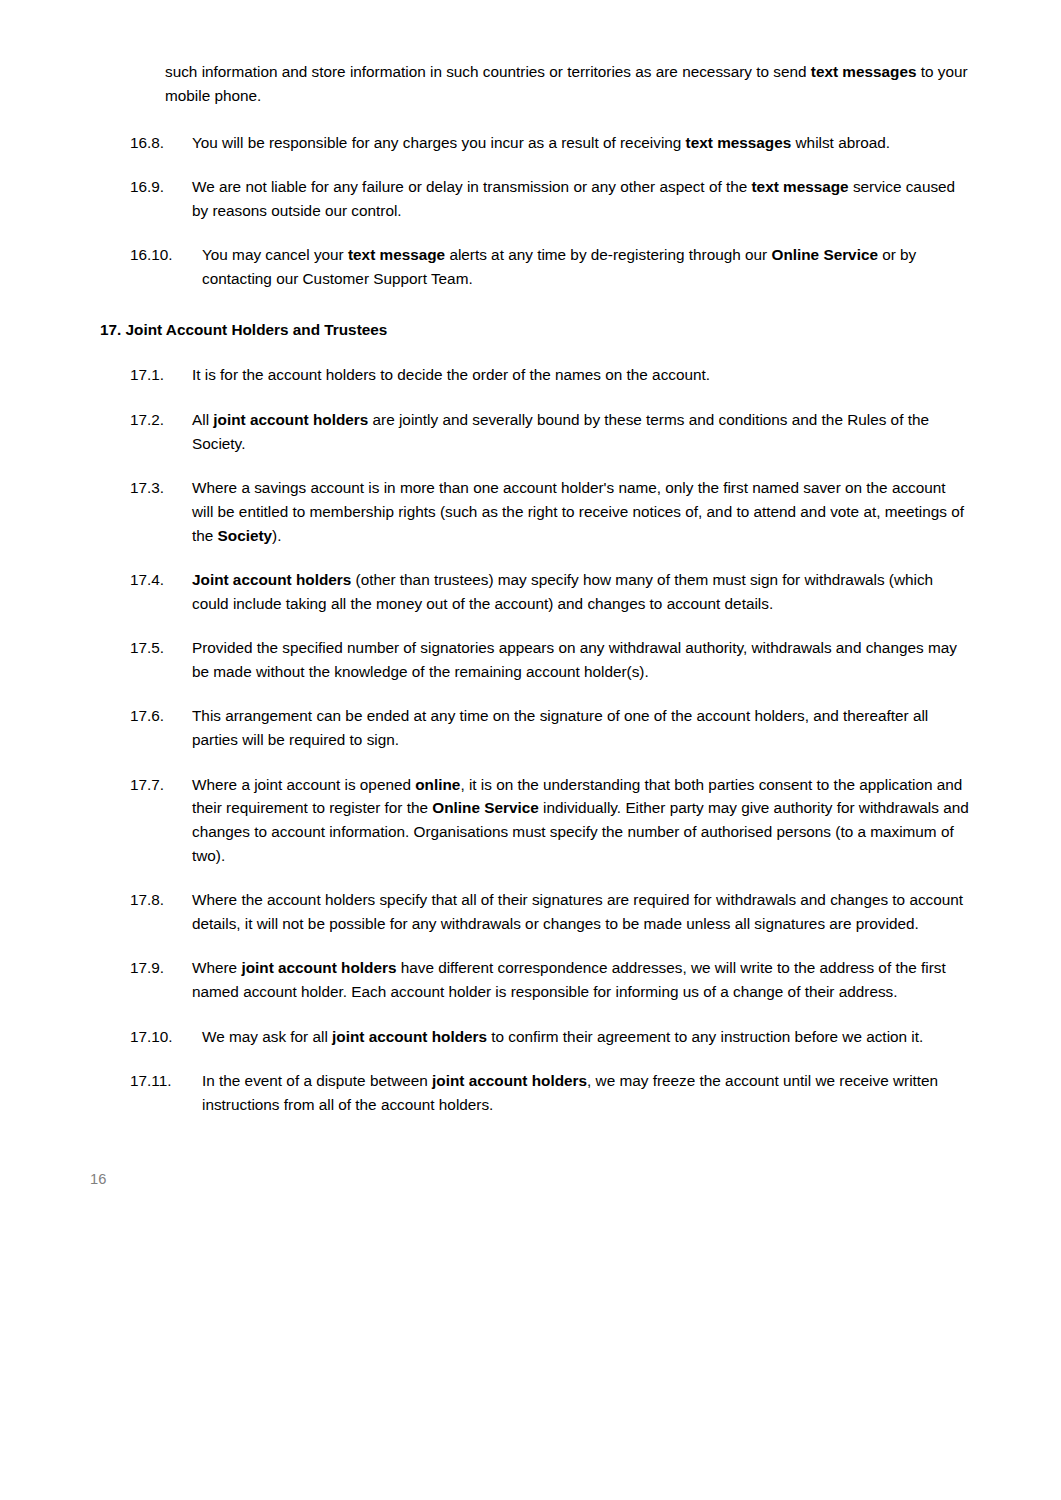such information and store information in such countries or territories as are necessary to send text messages to your mobile phone.
16.8. You will be responsible for any charges you incur as a result of receiving text messages whilst abroad.
16.9. We are not liable for any failure or delay in transmission or any other aspect of the text message service caused by reasons outside our control.
16.10. You may cancel your text message alerts at any time by de-registering through our Online Service or by contacting our Customer Support Team.
17. Joint Account Holders and Trustees
17.1. It is for the account holders to decide the order of the names on the account.
17.2. All joint account holders are jointly and severally bound by these terms and conditions and the Rules of the Society.
17.3. Where a savings account is in more than one account holder's name, only the first named saver on the account will be entitled to membership rights (such as the right to receive notices of, and to attend and vote at, meetings of the Society).
17.4. Joint account holders (other than trustees) may specify how many of them must sign for withdrawals (which could include taking all the money out of the account) and changes to account details.
17.5. Provided the specified number of signatories appears on any withdrawal authority, withdrawals and changes may be made without the knowledge of the remaining account holder(s).
17.6. This arrangement can be ended at any time on the signature of one of the account holders, and thereafter all parties will be required to sign.
17.7. Where a joint account is opened online, it is on the understanding that both parties consent to the application and their requirement to register for the Online Service individually. Either party may give authority for withdrawals and changes to account information. Organisations must specify the number of authorised persons (to a maximum of two).
17.8. Where the account holders specify that all of their signatures are required for withdrawals and changes to account details, it will not be possible for any withdrawals or changes to be made unless all signatures are provided.
17.9. Where joint account holders have different correspondence addresses, we will write to the address of the first named account holder. Each account holder is responsible for informing us of a change of their address.
17.10. We may ask for all joint account holders to confirm their agreement to any instruction before we action it.
17.11. In the event of a dispute between joint account holders, we may freeze the account until we receive written instructions from all of the account holders.
16